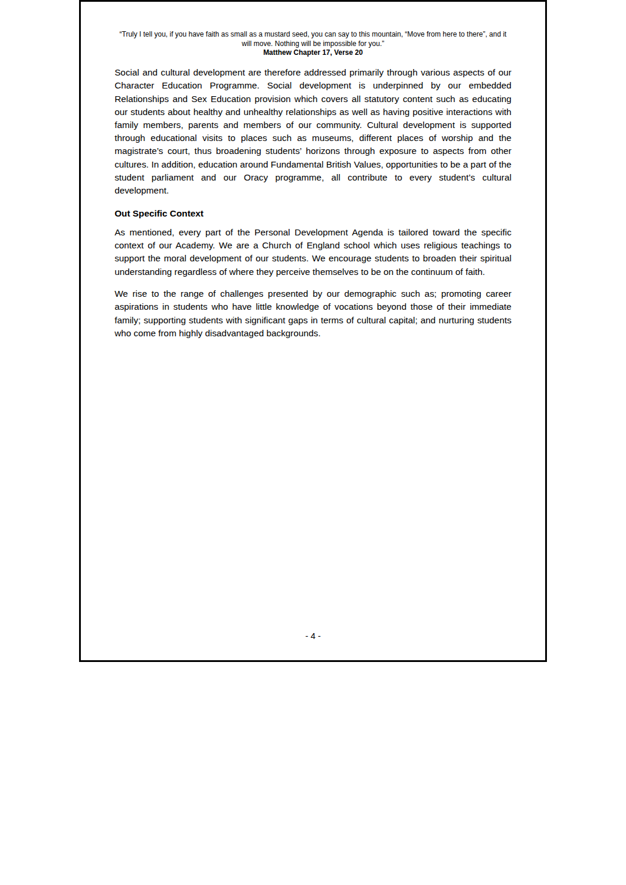“Truly I tell you, if you have faith as small as a mustard seed, you can say to this mountain, “Move from here to there”, and it will move. Nothing will be impossible for you.”
Matthew Chapter 17, Verse 20
Social and cultural development are therefore addressed primarily through various aspects of our Character Education Programme. Social development is underpinned by our embedded Relationships and Sex Education provision which covers all statutory content such as educating our students about healthy and unhealthy relationships as well as having positive interactions with family members, parents and members of our community. Cultural development is supported through educational visits to places such as museums, different places of worship and the magistrate’s court, thus broadening students’ horizons through exposure to aspects from other cultures. In addition, education around Fundamental British Values, opportunities to be a part of the student parliament and our Oracy programme, all contribute to every student’s cultural development.
Out Specific Context
As mentioned, every part of the Personal Development Agenda is tailored toward the specific context of our Academy. We are a Church of England school which uses religious teachings to support the moral development of our students. We encourage students to broaden their spiritual understanding regardless of where they perceive themselves to be on the continuum of faith.
We rise to the range of challenges presented by our demographic such as; promoting career aspirations in students who have little knowledge of vocations beyond those of their immediate family; supporting students with significant gaps in terms of cultural capital; and nurturing students who come from highly disadvantaged backgrounds.
- 4 -